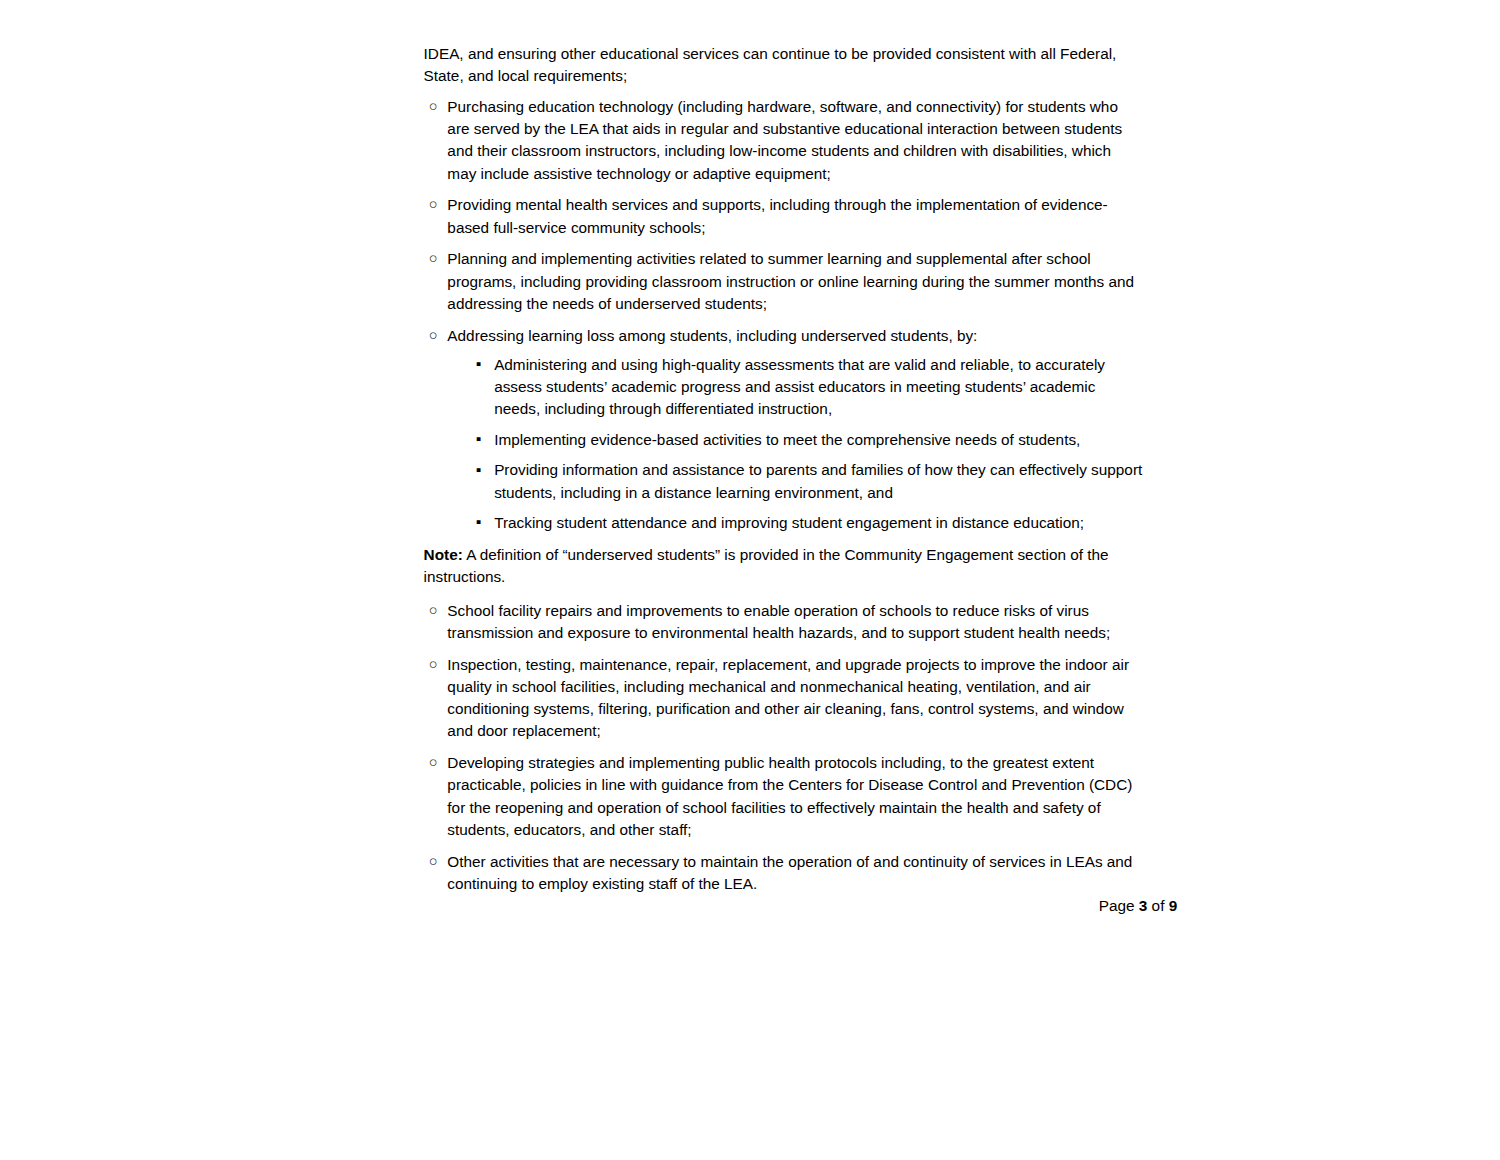IDEA, and ensuring other educational services can continue to be provided consistent with all Federal, State, and local requirements;
Purchasing education technology (including hardware, software, and connectivity) for students who are served by the LEA that aids in regular and substantive educational interaction between students and their classroom instructors, including low-income students and children with disabilities, which may include assistive technology or adaptive equipment;
Providing mental health services and supports, including through the implementation of evidence-based full-service community schools;
Planning and implementing activities related to summer learning and supplemental after school programs, including providing classroom instruction or online learning during the summer months and addressing the needs of underserved students;
Addressing learning loss among students, including underserved students, by:
Administering and using high-quality assessments that are valid and reliable, to accurately assess students’ academic progress and assist educators in meeting students’ academic needs, including through differentiated instruction,
Implementing evidence-based activities to meet the comprehensive needs of students,
Providing information and assistance to parents and families of how they can effectively support students, including in a distance learning environment, and
Tracking student attendance and improving student engagement in distance education;
Note: A definition of “underserved students” is provided in the Community Engagement section of the instructions.
School facility repairs and improvements to enable operation of schools to reduce risks of virus transmission and exposure to environmental health hazards, and to support student health needs;
Inspection, testing, maintenance, repair, replacement, and upgrade projects to improve the indoor air quality in school facilities, including mechanical and nonmechanical heating, ventilation, and air conditioning systems, filtering, purification and other air cleaning, fans, control systems, and window and door replacement;
Developing strategies and implementing public health protocols including, to the greatest extent practicable, policies in line with guidance from the Centers for Disease Control and Prevention (CDC) for the reopening and operation of school facilities to effectively maintain the health and safety of students, educators, and other staff;
Other activities that are necessary to maintain the operation of and continuity of services in LEAs and continuing to employ existing staff of the LEA.
Page 3 of 9